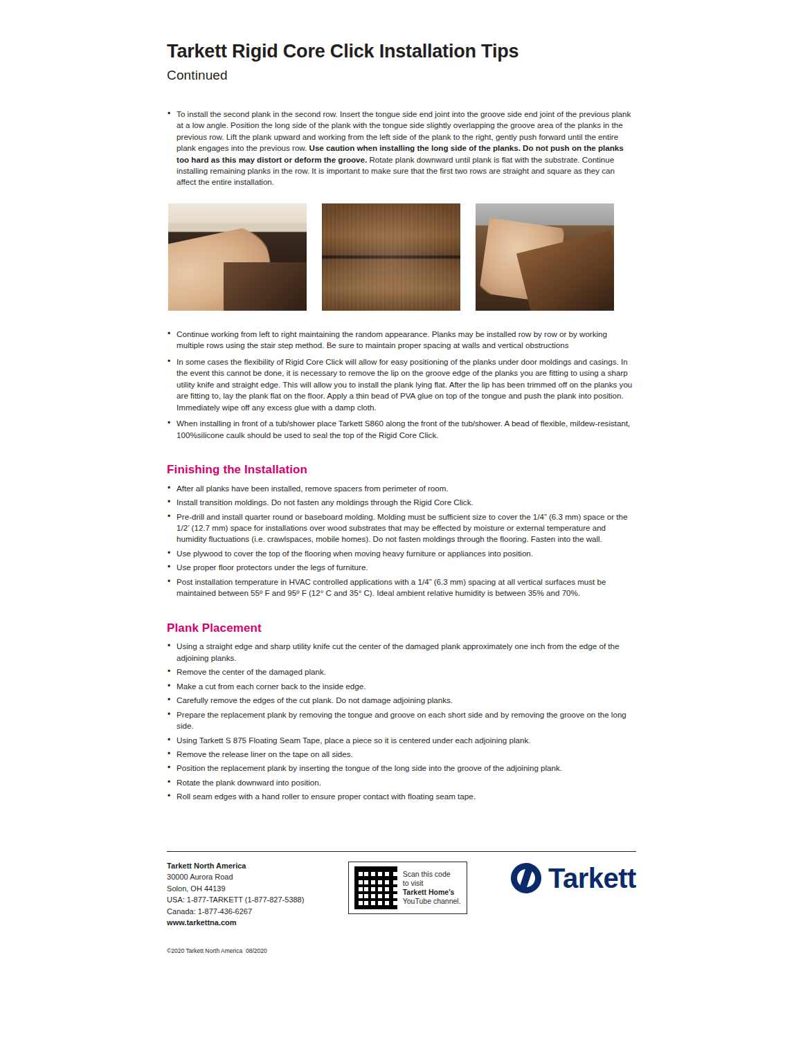Tarkett Rigid Core Click Installation Tips
Continued
To install the second plank in the second row. Insert the tongue side end joint into the groove side end joint of the previous plank at a low angle. Position the long side of the plank with the tongue side slightly overlapping the groove area of the planks in the previous row. Lift the plank upward and working from the left side of the plank to the right, gently push forward until the entire plank engages into the previous row. Use caution when installing the long side of the planks. Do not push on the planks too hard as this may distort or deform the groove. Rotate plank downward until plank is flat with the substrate. Continue installing remaining planks in the row. It is important to make sure that the first two rows are straight and square as they can affect the entire installation.
Continue working from left to right maintaining the random appearance. Planks may be installed row by row or by working multiple rows using the stair step method. Be sure to maintain proper spacing at walls and vertical obstructions
In some cases the flexibility of Rigid Core Click will allow for easy positioning of the planks under door moldings and casings. In the event this cannot be done, it is necessary to remove the lip on the groove edge of the planks you are fitting to using a sharp utility knife and straight edge. This will allow you to install the plank lying flat. After the lip has been trimmed off on the planks you are fitting to, lay the plank flat on the floor. Apply a thin bead of PVA glue on top of the tongue and push the plank into position. Immediately wipe off any excess glue with a damp cloth.
When installing in front of a tub/shower place Tarkett S860 along the front of the tub/shower. A bead of flexible, mildew-resistant, 100%silicone caulk should be used to seal the top of the Rigid Core Click.
Finishing the Installation
After all planks have been installed, remove spacers from perimeter of room.
Install transition moldings. Do not fasten any moldings through the Rigid Core Click.
Pre-drill and install quarter round or baseboard molding. Molding must be sufficient size to cover the 1/4” (6.3 mm) space or the 1/2’ (12.7 mm) space for installations over wood substrates that may be effected by moisture or external temperature and humidity fluctuations (i.e. crawlspaces, mobile homes). Do not fasten moldings through the flooring. Fasten into the wall.
Use plywood to cover the top of the flooring when moving heavy furniture or appliances into position.
Use proper floor protectors under the legs of furniture.
Post installation temperature in HVAC controlled applications with a 1/4” (6.3 mm) spacing at all vertical surfaces must be maintained between 55º F and 95º F (12° C and 35° C). Ideal ambient relative humidity is between 35% and 70%.
Plank Placement
Using a straight edge and sharp utility knife cut the center of the damaged plank approximately one inch from the edge of the adjoining planks.
Remove the center of the damaged plank.
Make a cut from each corner back to the inside edge.
Carefully remove the edges of the cut plank. Do not damage adjoining planks.
Prepare the replacement plank by removing the tongue and groove on each short side and by removing the groove on the long side.
Using Tarkett S 875 Floating Seam Tape, place a piece so it is centered under each adjoining plank.
Remove the release liner on the tape on all sides.
Position the replacement plank by inserting the tongue of the long side into the groove of the adjoining plank.
Rotate the plank downward into position.
Roll seam edges with a hand roller to ensure proper contact with floating seam tape.
Tarkett North America
30000 Aurora Road
Solon, OH 44139
USA: 1-877-TARKETT (1-877-827-5388)
Canada: 1-877-436-6267
www.tarkettna.com
Scan this code
to visit
Tarkett Home’s
YouTube channel.
Tarkett
©2020 Tarkett North America 08/2020